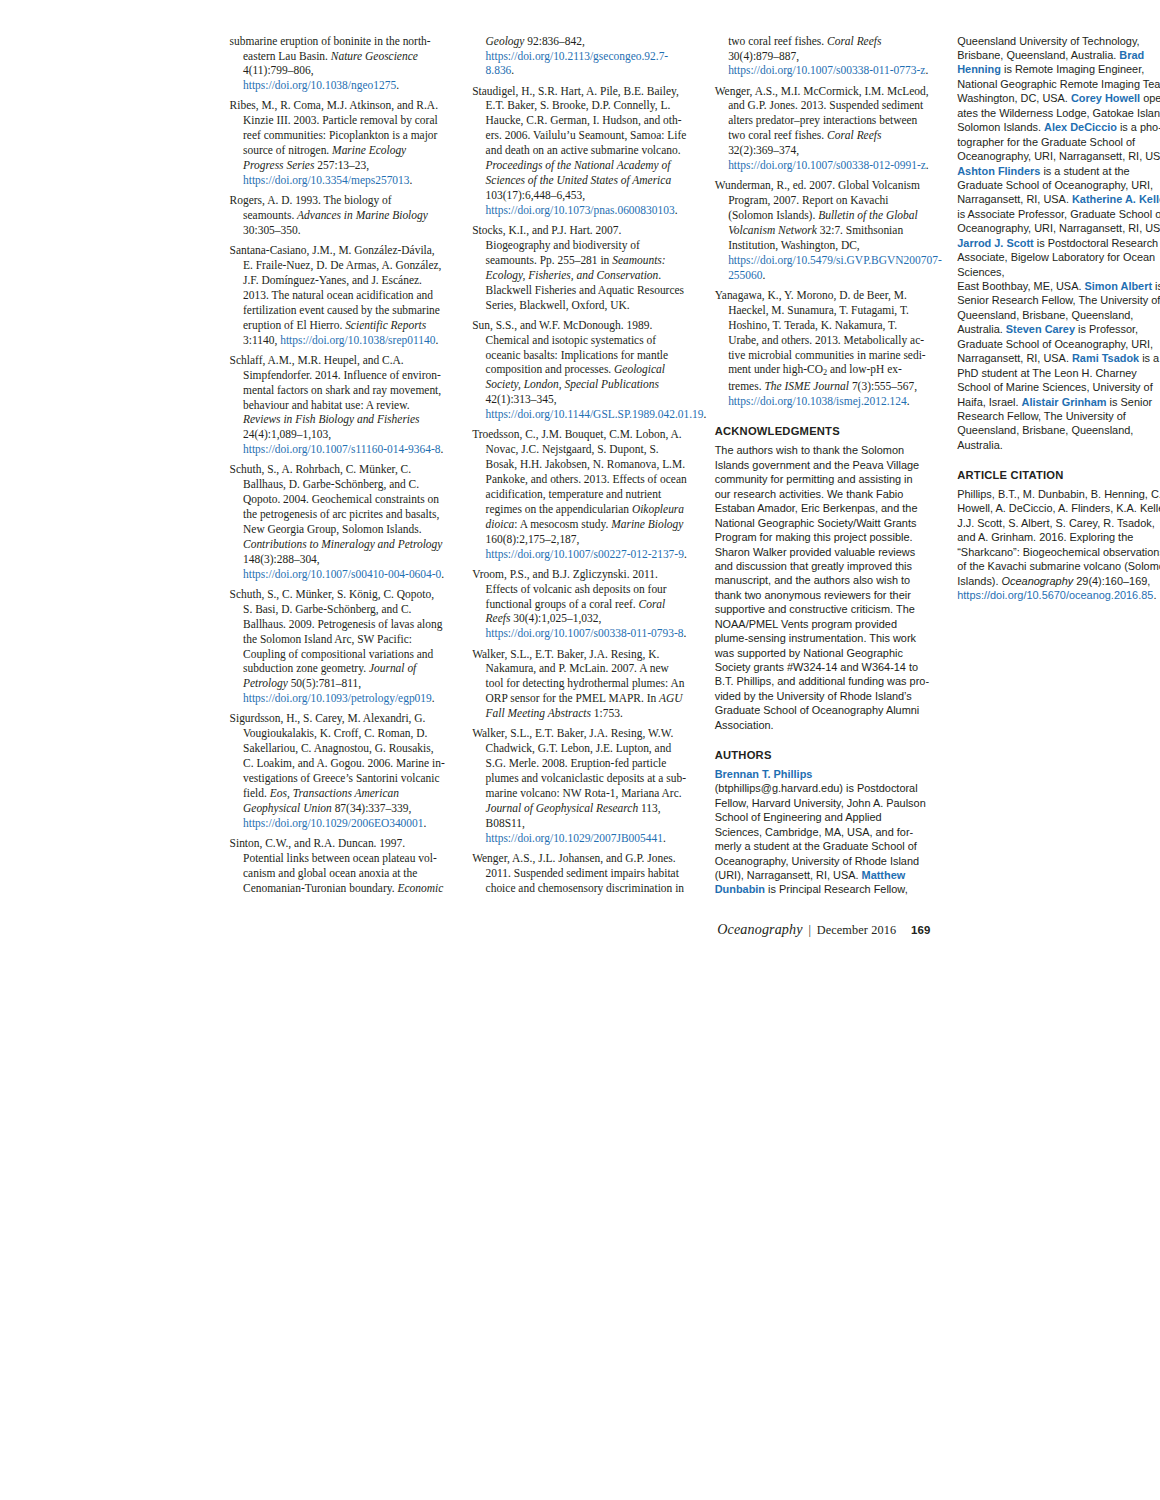submarine eruption of boninite in the northeastern Lau Basin. Nature Geoscience 4(11):799–806, https://doi.org/10.1038/ngeo1275.
Ribes, M., R. Coma, M.J. Atkinson, and R.A. Kinzie III. 2003. Particle removal by coral reef communities: Picoplankton is a major source of nitrogen. Marine Ecology Progress Series 257:13–23, https://doi.org/10.3354/meps257013.
Rogers, A. D. 1993. The biology of seamounts. Advances in Marine Biology 30:305–350.
Santana-Casiano, J.M., M. González-Dávila, E. Fraile-Nuez, D. De Armas, A. González, J.F. Domínguez-Yanes, and J. Escánez. 2013. The natural ocean acidification and fertilization event caused by the submarine eruption of El Hierro. Scientific Reports 3:1140, https://doi.org/10.1038/srep01140.
Schlaff, A.M., M.R. Heupel, and C.A. Simpfendorfer. 2014. Influence of environmental factors on shark and ray movement, behaviour and habitat use: A review. Reviews in Fish Biology and Fisheries 24(4):1,089–1,103, https://doi.org/10.1007/s11160-014-9364-8.
Schuth, S., A. Rohrbach, C. Münker, C. Ballhaus, D. Garbe-Schönberg, and C. Qopoto. 2004. Geochemical constraints on the petrogenesis of arc picrites and basalts, New Georgia Group, Solomon Islands. Contributions to Mineralogy and Petrology 148(3):288–304, https://doi.org/10.1007/s00410-004-0604-0.
Schuth, S., C. Münker, S. König, C. Qopoto, S. Basi, D. Garbe-Schönberg, and C. Ballhaus. 2009. Petrogenesis of lavas along the Solomon Island Arc, SW Pacific: Coupling of compositional variations and subduction zone geometry. Journal of Petrology 50(5):781–811, https://doi.org/10.1093/petrology/egp019.
Sigurdsson, H., S. Carey, M. Alexandri, G. Vougioukalakis, K. Croff, C. Roman, D. Sakellariou, C. Anagnostou, G. Rousakis, C. Loakim, and A. Gogou. 2006. Marine investigations of Greece’s Santorini volcanic field. Eos, Transactions American Geophysical Union 87(34):337–339, https://doi.org/10.1029/2006EO340001.
Sinton, C.W., and R.A. Duncan. 1997. Potential links between ocean plateau volcanism and global ocean anoxia at the Cenomanian-Turonian boundary. Economic Geology 92:836–842, https://doi.org/10.2113/gsecongeo.92.7-8.836.
Staudigel, H., S.R. Hart, A. Pile, B.E. Bailey, E.T. Baker, S. Brooke, D.P. Connelly, L. Haucke, C.R. German, I. Hudson, and others. 2006. Vailulu’u Seamount, Samoa: Life and death on an active submarine volcano. Proceedings of the National Academy of Sciences of the United States of America 103(17):6,448–6,453, https://doi.org/10.1073/pnas.0600830103.
Stocks, K.I., and P.J. Hart. 2007. Biogeography and biodiversity of seamounts. Pp. 255–281 in Seamounts: Ecology, Fisheries, and Conservation. Blackwell Fisheries and Aquatic Resources Series, Blackwell, Oxford, UK.
Sun, S.S., and W.F. McDonough. 1989. Chemical and isotopic systematics of oceanic basalts: Implications for mantle composition and processes. Geological Society, London, Special Publications 42(1):313–345, https://doi.org/10.1144/GSL.SP.1989.042.01.19.
Troedsson, C., J.M. Bouquet, C.M. Lobon, A. Novac, J.C. Nejstgaard, S. Dupont, S. Bosak, H.H. Jakobsen, N. Romanova, L.M. Pankoke, and others. 2013. Effects of ocean acidification, temperature and nutrient regimes on the appendicularian Oikopleura dioica: A mesocosm study. Marine Biology 160(8):2,175–2,187, https://doi.org/10.1007/s00227-012-2137-9.
Vroom, P.S., and B.J. Zgliczynski. 2011. Effects of volcanic ash deposits on four functional groups of a coral reef. Coral Reefs 30(4):1,025–1,032, https://doi.org/10.1007/s00338-011-0793-8.
Walker, S.L., E.T. Baker, J.A. Resing, K. Nakamura, and P. McLain. 2007. A new tool for detecting hydrothermal plumes: An ORP sensor for the PMEL MAPR. In AGU Fall Meeting Abstracts 1:753.
Walker, S.L., E.T. Baker, J.A. Resing, W.W. Chadwick, G.T. Lebon, J.E. Lupton, and S.G. Merle. 2008. Eruption-fed particle plumes and volcaniclastic deposits at a submarine volcano: NW Rota-1, Mariana Arc. Journal of Geophysical Research 113, B08S11, https://doi.org/10.1029/2007JB005441.
Wenger, A.S., J.L. Johansen, and G.P. Jones. 2011. Suspended sediment impairs habitat choice and chemosensory discrimination in two coral reef fishes. Coral Reefs 30(4):879–887, https://doi.org/10.1007/s00338-011-0773-z.
Wenger, A.S., M.I. McCormick, I.M. McLeod, and G.P. Jones. 2013. Suspended sediment alters predator–prey interactions between two coral reef fishes. Coral Reefs 32(2):369–374, https://doi.org/10.1007/s00338-012-0991-z.
Wunderman, R., ed. 2007. Global Volcanism Program, 2007. Report on Kavachi (Solomon Islands). Bulletin of the Global Volcanism Network 32:7. Smithsonian Institution, Washington, DC, https://doi.org/10.5479/si.GVP.BGVN200707-255060.
Yanagawa, K., Y. Morono, D. de Beer, M. Haeckel, M. Sunamura, T. Futagami, T. Hoshino, T. Terada, K. Nakamura, T. Urabe, and others. 2013. Metabolically active microbial communities in marine sediment under high-CO2 and low-pH extremes. The ISME Journal 7(3):555–567, https://doi.org/10.1038/ismej.2012.124.
ACKNOWLEDGMENTS
The authors wish to thank the Solomon Islands government and the Peava Village community for permitting and assisting in our research activities. We thank Fabio Estaban Amador, Eric Berkenpas, and the National Geographic Society/Waitt Grants Program for making this project possible. Sharon Walker provided valuable reviews and discussion that greatly improved this manuscript, and the authors also wish to thank two anonymous reviewers for their supportive and constructive criticism. The NOAA/PMEL Vents program provided plume-sensing instrumentation. This work was supported by National Geographic Society grants #W324-14 and W364-14 to B.T. Phillips, and additional funding was provided by the University of Rhode Island’s Graduate School of Oceanography Alumni Association.
AUTHORS
Brennan T. Phillips (btphillips@g.harvard.edu) is Postdoctoral Fellow, Harvard University, John A. Paulson School of Engineering and Applied Sciences, Cambridge, MA, USA, and formerly a student at the Graduate School of Oceanography, University of Rhode Island (URI), Narragansett, RI, USA. Matthew Dunbabin is Principal Research Fellow, Queensland University of Technology, Brisbane, Queensland, Australia. Brad Henning is Remote Imaging Engineer, National Geographic Remote Imaging Team, Washington, DC, USA. Corey Howell operates the Wilderness Lodge, Gatokae Island, Solomon Islands. Alex DeCiccio is a photographer for the Graduate School of Oceanography, URI, Narragansett, RI, USA. Ashton Flinders is a student at the Graduate School of Oceanography, URI, Narragansett, RI, USA. Katherine A. Kelley is Associate Professor, Graduate School of Oceanography, URI, Narragansett, RI, USA. Jarrod J. Scott is Postdoctoral Research Associate, Bigelow Laboratory for Ocean Sciences,
East Boothbay, ME, USA. Simon Albert is Senior Research Fellow, The University of Queensland, Brisbane, Queensland, Australia. Steven Carey is Professor, Graduate School of Oceanography, URI, Narragansett, RI, USA. Rami Tsadok is a PhD student at The Leon H. Charney School of Marine Sciences, University of Haifa, Israel. Alistair Grinham is Senior Research Fellow, The University of Queensland, Brisbane, Queensland, Australia.
ARTICLE CITATION
Phillips, B.T., M. Dunbabin, B. Henning, C. Howell, A. DeCiccio, A. Flinders, K.A. Kelley, J.J. Scott, S. Albert, S. Carey, R. Tsadok, and A. Grinham. 2016. Exploring the “Sharkcano”: Biogeochemical observations of the Kavachi submarine volcano (Solomon Islands). Oceanography 29(4):160–169, https://doi.org/10.5670/oceanog.2016.85.
Oceanography|December 2016 169